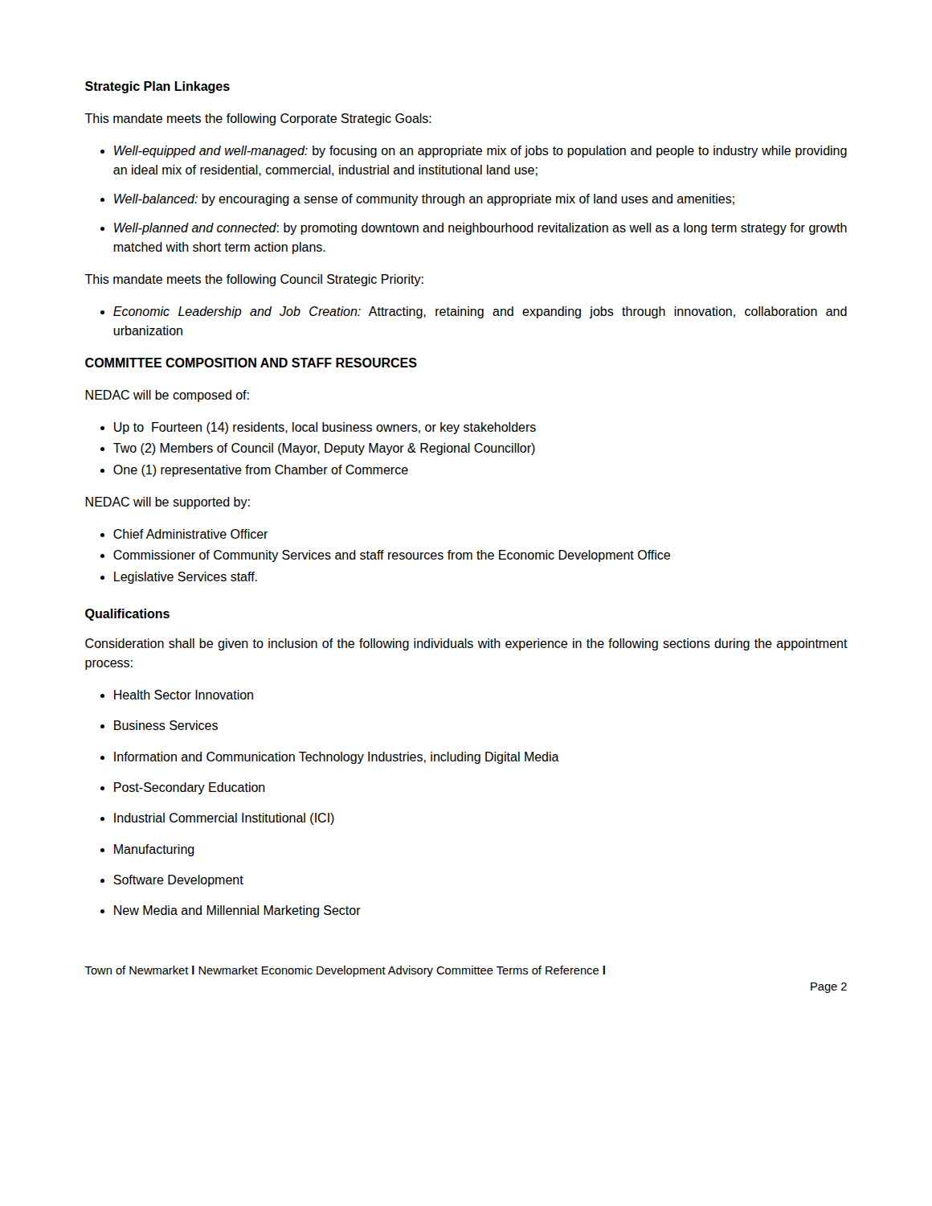Strategic Plan Linkages
This mandate meets the following Corporate Strategic Goals:
Well-equipped and well-managed: by focusing on an appropriate mix of jobs to population and people to industry while providing an ideal mix of residential, commercial, industrial and institutional land use;
Well-balanced: by encouraging a sense of community through an appropriate mix of land uses and amenities;
Well-planned and connected: by promoting downtown and neighbourhood revitalization as well as a long term strategy for growth matched with short term action plans.
This mandate meets the following Council Strategic Priority:
Economic Leadership and Job Creation: Attracting, retaining and expanding jobs through innovation, collaboration and urbanization
COMMITTEE COMPOSITION AND STAFF RESOURCES
NEDAC will be composed of:
Up to Fourteen (14) residents, local business owners, or key stakeholders
Two (2) Members of Council (Mayor, Deputy Mayor & Regional Councillor)
One (1) representative from Chamber of Commerce
NEDAC will be supported by:
Chief Administrative Officer
Commissioner of Community Services and staff resources from the Economic Development Office
Legislative Services staff.
Qualifications
Consideration shall be given to inclusion of the following individuals with experience in the following sections during the appointment process:
Health Sector Innovation
Business Services
Information and Communication Technology Industries, including Digital Media
Post-Secondary Education
Industrial Commercial Institutional (ICI)
Manufacturing
Software Development
New Media and Millennial Marketing Sector
Town of Newmarket l Newmarket Economic Development Advisory Committee Terms of Reference l Page 2